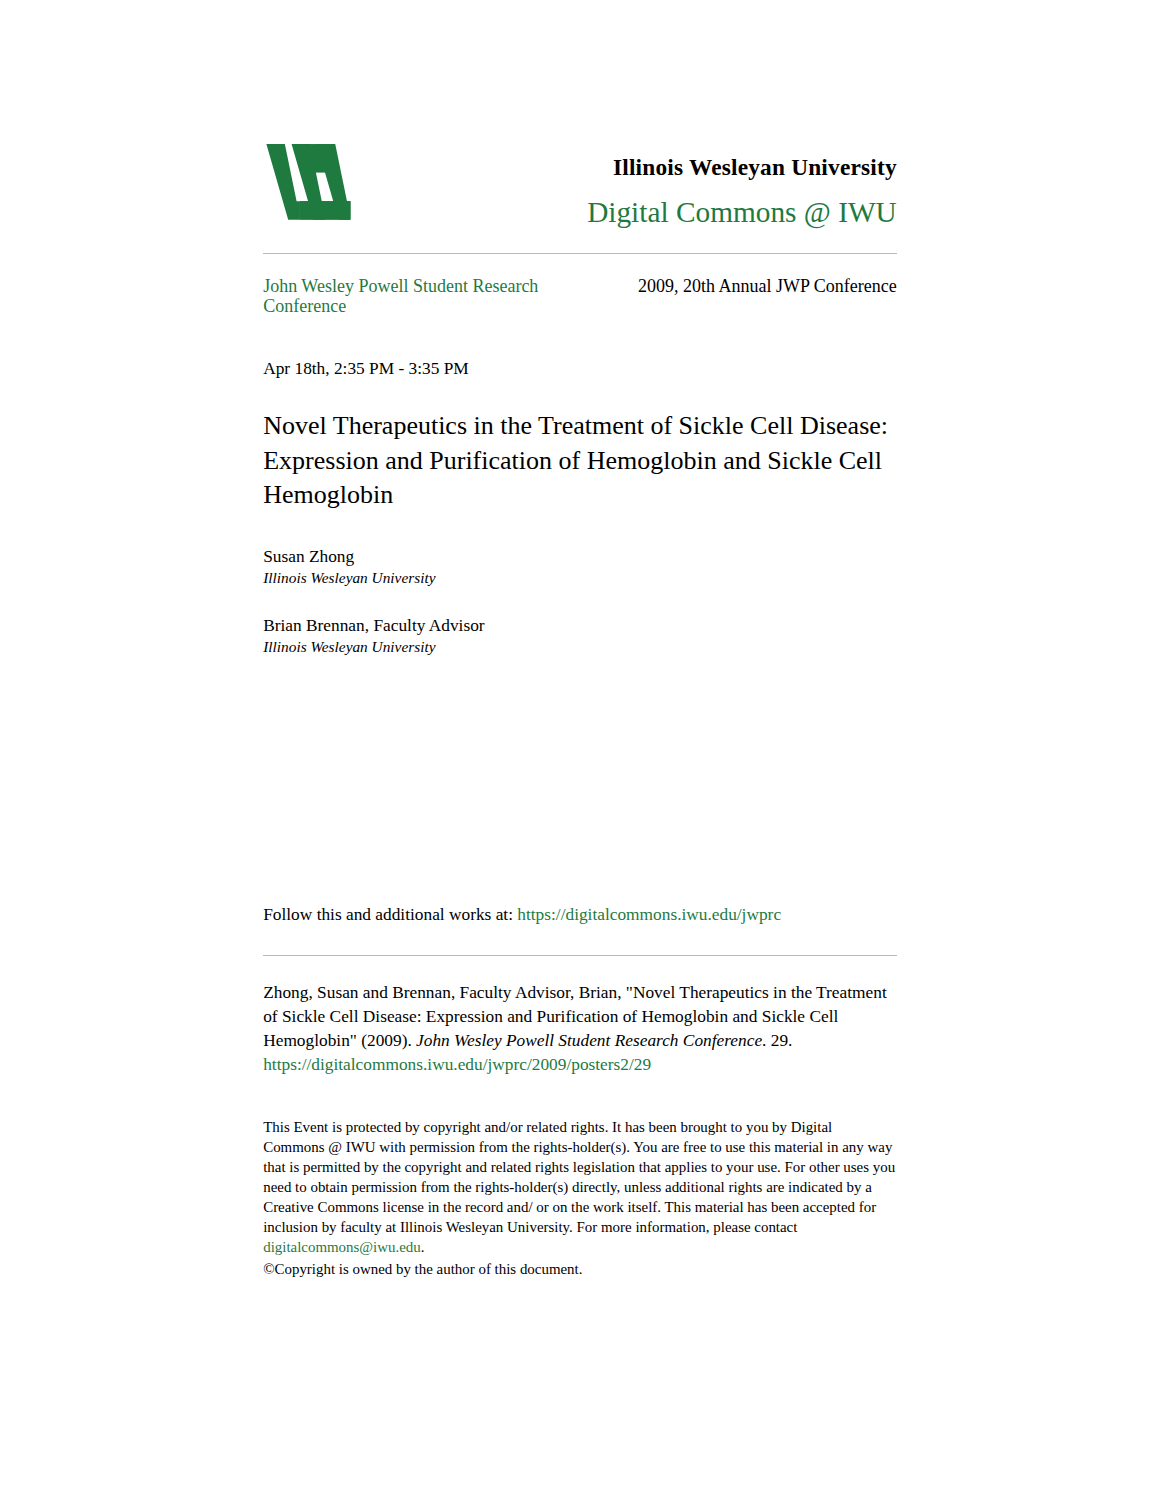Illinois Wesleyan University
Digital Commons @ IWU
John Wesley Powell Student Research Conference
2009, 20th Annual JWP Conference
Apr 18th, 2:35 PM - 3:35 PM
Novel Therapeutics in the Treatment of Sickle Cell Disease: Expression and Purification of Hemoglobin and Sickle Cell Hemoglobin
Susan Zhong Illinois Wesleyan University
Brian Brennan, Faculty Advisor Illinois Wesleyan University
Follow this and additional works at: https://digitalcommons.iwu.edu/jwprc
Zhong, Susan and Brennan, Faculty Advisor, Brian, "Novel Therapeutics in the Treatment of Sickle Cell Disease: Expression and Purification of Hemoglobin and Sickle Cell Hemoglobin" (2009). John Wesley Powell Student Research Conference. 29.
https://digitalcommons.iwu.edu/jwprc/2009/posters2/29
This Event is protected by copyright and/or related rights. It has been brought to you by Digital Commons @ IWU with permission from the rights-holder(s). You are free to use this material in any way that is permitted by the copyright and related rights legislation that applies to your use. For other uses you need to obtain permission from the rights-holder(s) directly, unless additional rights are indicated by a Creative Commons license in the record and/ or on the work itself. This material has been accepted for inclusion by faculty at Illinois Wesleyan University. For more information, please contact digitalcommons@iwu.edu. ©Copyright is owned by the author of this document.